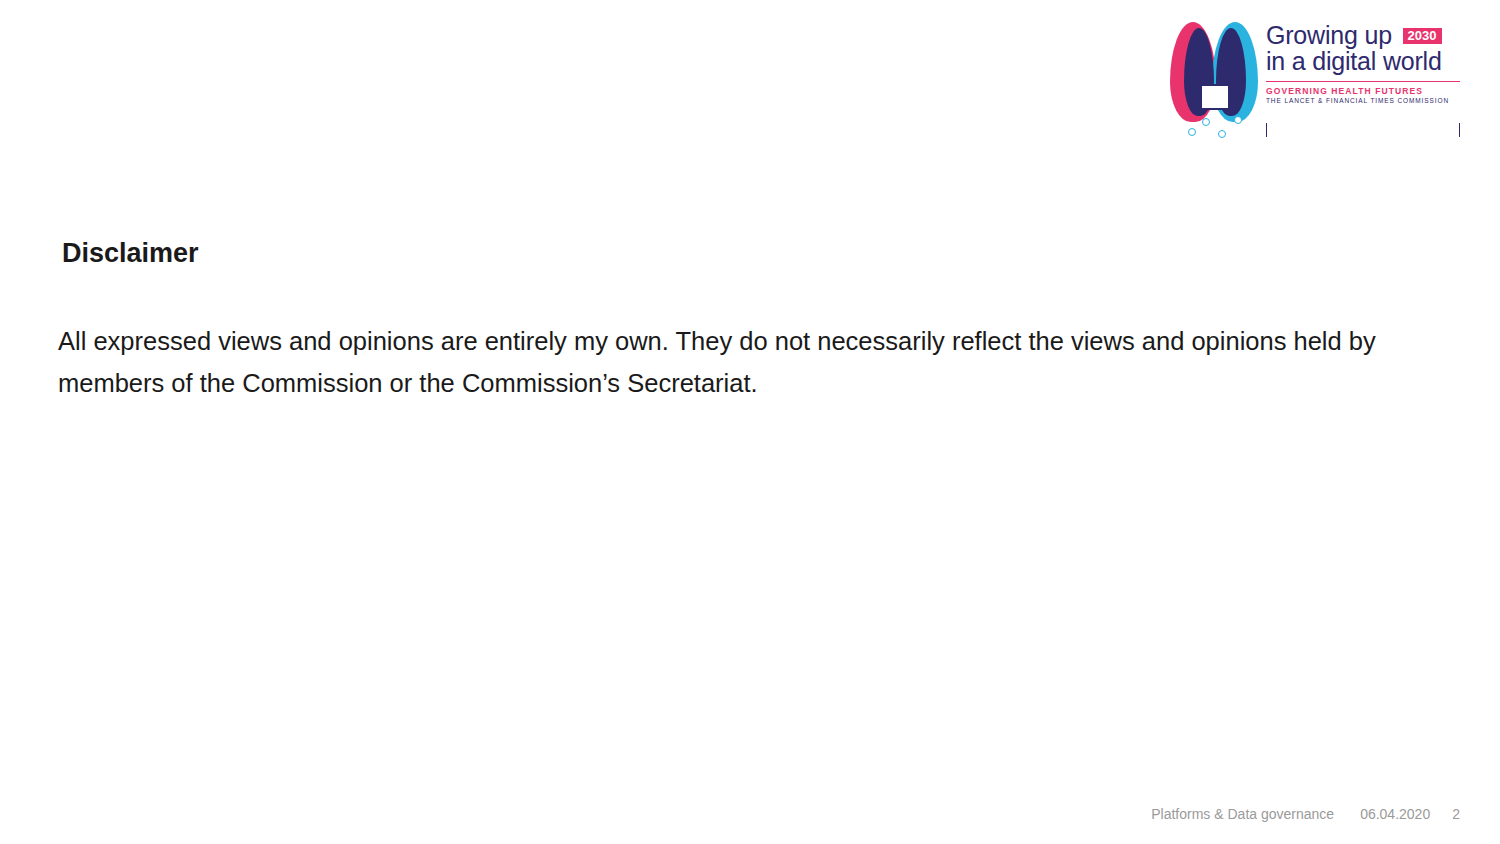Growing up 2030
in a digital world
GOVERNING HEALTH FUTURES
THE LANCET & FINANCIAL TIMES COMMISSION
Disclaimer
All expressed views and opinions are entirely my own. They do not necessarily reflect the views and opinions held by members of the Commission or the Commission’s Secretariat.
Platforms & Data governance 06.04.2020 2